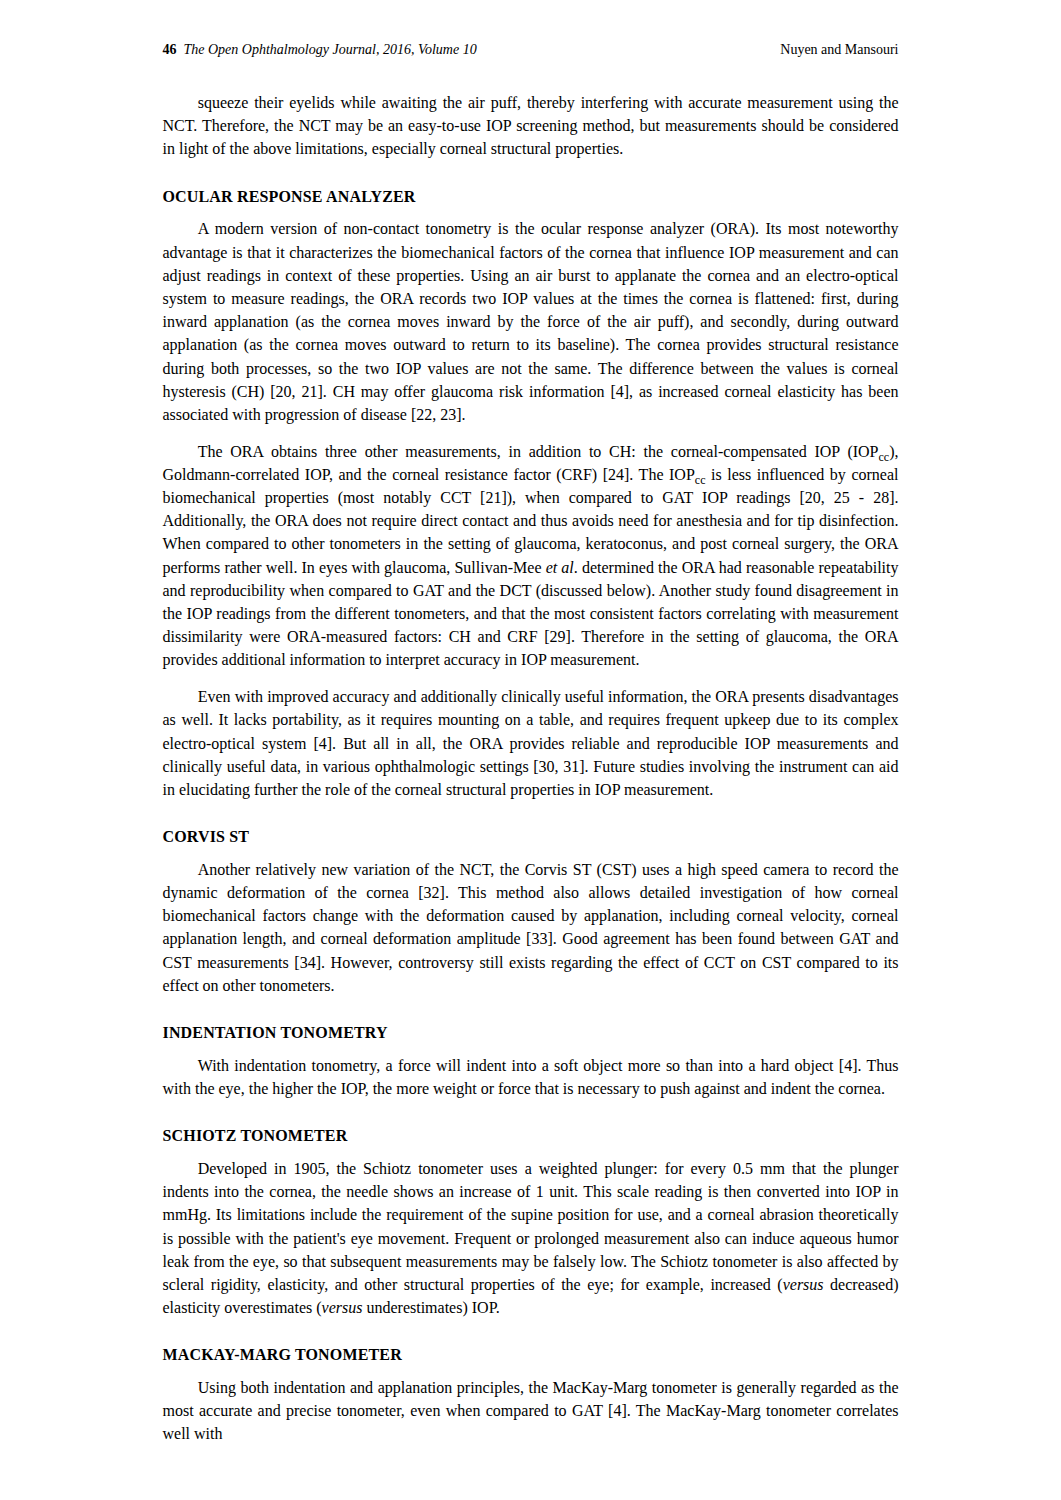46 The Open Ophthalmology Journal, 2016, Volume 10
Nuyen and Mansouri
squeeze their eyelids while awaiting the air puff, thereby interfering with accurate measurement using the NCT. Therefore, the NCT may be an easy-to-use IOP screening method, but measurements should be considered in light of the above limitations, especially corneal structural properties.
Ocular Response Analyzer
A modern version of non-contact tonometry is the ocular response analyzer (ORA). Its most noteworthy advantage is that it characterizes the biomechanical factors of the cornea that influence IOP measurement and can adjust readings in context of these properties. Using an air burst to applanate the cornea and an electro-optical system to measure readings, the ORA records two IOP values at the times the cornea is flattened: first, during inward applanation (as the cornea moves inward by the force of the air puff), and secondly, during outward applanation (as the cornea moves outward to return to its baseline). The cornea provides structural resistance during both processes, so the two IOP values are not the same. The difference between the values is corneal hysteresis (CH) [20, 21]. CH may offer glaucoma risk information [4], as increased corneal elasticity has been associated with progression of disease [22, 23].
The ORA obtains three other measurements, in addition to CH: the corneal-compensated IOP (IOPcc), Goldmann-correlated IOP, and the corneal resistance factor (CRF) [24]. The IOPcc is less influenced by corneal biomechanical properties (most notably CCT [21]), when compared to GAT IOP readings [20, 25 - 28]. Additionally, the ORA does not require direct contact and thus avoids need for anesthesia and for tip disinfection. When compared to other tonometers in the setting of glaucoma, keratoconus, and post corneal surgery, the ORA performs rather well. In eyes with glaucoma, Sullivan-Mee et al. determined the ORA had reasonable repeatability and reproducibility when compared to GAT and the DCT (discussed below). Another study found disagreement in the IOP readings from the different tonometers, and that the most consistent factors correlating with measurement dissimilarity were ORA-measured factors: CH and CRF [29]. Therefore in the setting of glaucoma, the ORA provides additional information to interpret accuracy in IOP measurement.
Even with improved accuracy and additionally clinically useful information, the ORA presents disadvantages as well. It lacks portability, as it requires mounting on a table, and requires frequent upkeep due to its complex electro-optical system [4]. But all in all, the ORA provides reliable and reproducible IOP measurements and clinically useful data, in various ophthalmologic settings [30, 31]. Future studies involving the instrument can aid in elucidating further the role of the corneal structural properties in IOP measurement.
Corvis ST
Another relatively new variation of the NCT, the Corvis ST (CST) uses a high speed camera to record the dynamic deformation of the cornea [32]. This method also allows detailed investigation of how corneal biomechanical factors change with the deformation caused by applanation, including corneal velocity, corneal applanation length, and corneal deformation amplitude [33]. Good agreement has been found between GAT and CST measurements [34]. However, controversy still exists regarding the effect of CCT on CST compared to its effect on other tonometers.
Indentation Tonometry
With indentation tonometry, a force will indent into a soft object more so than into a hard object [4]. Thus with the eye, the higher the IOP, the more weight or force that is necessary to push against and indent the cornea.
Schiotz Tonometer
Developed in 1905, the Schiotz tonometer uses a weighted plunger: for every 0.5 mm that the plunger indents into the cornea, the needle shows an increase of 1 unit. This scale reading is then converted into IOP in mmHg. Its limitations include the requirement of the supine position for use, and a corneal abrasion theoretically is possible with the patient's eye movement. Frequent or prolonged measurement also can induce aqueous humor leak from the eye, so that subsequent measurements may be falsely low. The Schiotz tonometer is also affected by scleral rigidity, elasticity, and other structural properties of the eye; for example, increased (versus decreased) elasticity overestimates (versus underestimates) IOP.
MacKay-Marg Tonometer
Using both indentation and applanation principles, the MacKay-Marg tonometer is generally regarded as the most accurate and precise tonometer, even when compared to GAT [4]. The MacKay-Marg tonometer correlates well with